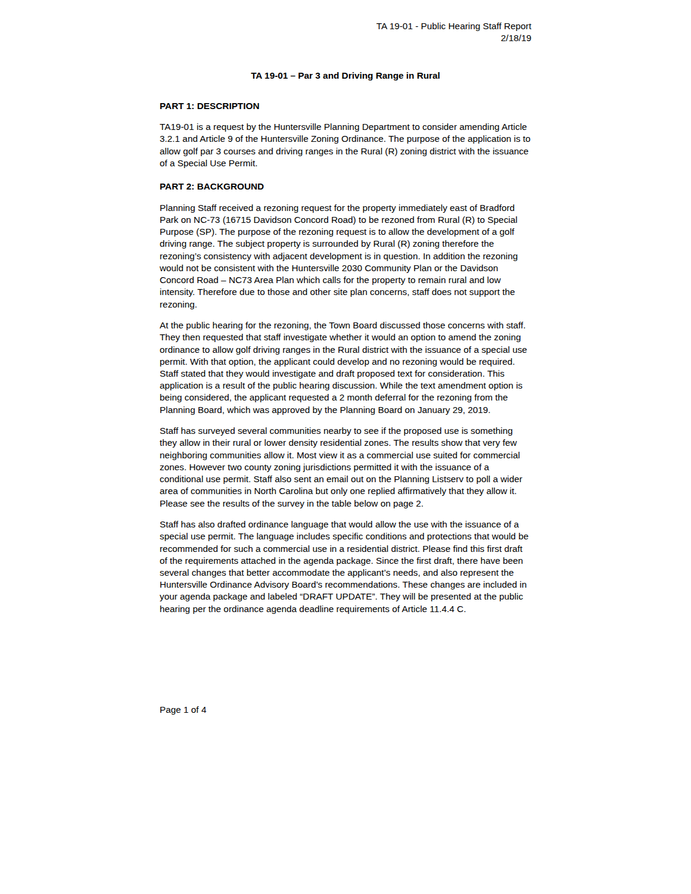TA 19-01 - Public Hearing Staff Report
2/18/19
TA 19-01 – Par 3 and Driving Range in Rural
PART 1: DESCRIPTION
TA19-01 is a request by the Huntersville Planning Department to consider amending Article 3.2.1 and Article 9 of the Huntersville Zoning Ordinance. The purpose of the application is to allow golf par 3 courses and driving ranges in the Rural (R) zoning district with the issuance of a Special Use Permit.
PART 2: BACKGROUND
Planning Staff received a rezoning request for the property immediately east of Bradford Park on NC-73 (16715 Davidson Concord Road) to be rezoned from Rural (R) to Special Purpose (SP). The purpose of the rezoning request is to allow the development of a golf driving range. The subject property is surrounded by Rural (R) zoning therefore the rezoning’s consistency with adjacent development is in question. In addition the rezoning would not be consistent with the Huntersville 2030 Community Plan or the Davidson Concord Road – NC73 Area Plan which calls for the property to remain rural and low intensity. Therefore due to those and other site plan concerns, staff does not support the rezoning.
At the public hearing for the rezoning, the Town Board discussed those concerns with staff. They then requested that staff investigate whether it would an option to amend the zoning ordinance to allow golf driving ranges in the Rural district with the issuance of a special use permit. With that option, the applicant could develop and no rezoning would be required. Staff stated that they would investigate and draft proposed text for consideration. This application is a result of the public hearing discussion. While the text amendment option is being considered, the applicant requested a 2 month deferral for the rezoning from the Planning Board, which was approved by the Planning Board on January 29, 2019.
Staff has surveyed several communities nearby to see if the proposed use is something they allow in their rural or lower density residential zones. The results show that very few neighboring communities allow it. Most view it as a commercial use suited for commercial zones. However two county zoning jurisdictions permitted it with the issuance of a conditional use permit. Staff also sent an email out on the Planning Listserv to poll a wider area of communities in North Carolina but only one replied affirmatively that they allow it. Please see the results of the survey in the table below on page 2.
Staff has also drafted ordinance language that would allow the use with the issuance of a special use permit. The language includes specific conditions and protections that would be recommended for such a commercial use in a residential district. Please find this first draft of the requirements attached in the agenda package. Since the first draft, there have been several changes that better accommodate the applicant’s needs, and also represent the Huntersville Ordinance Advisory Board’s recommendations. These changes are included in your agenda package and labeled “DRAFT UPDATE”. They will be presented at the public hearing per the ordinance agenda deadline requirements of Article 11.4.4 C.
Page 1 of 4